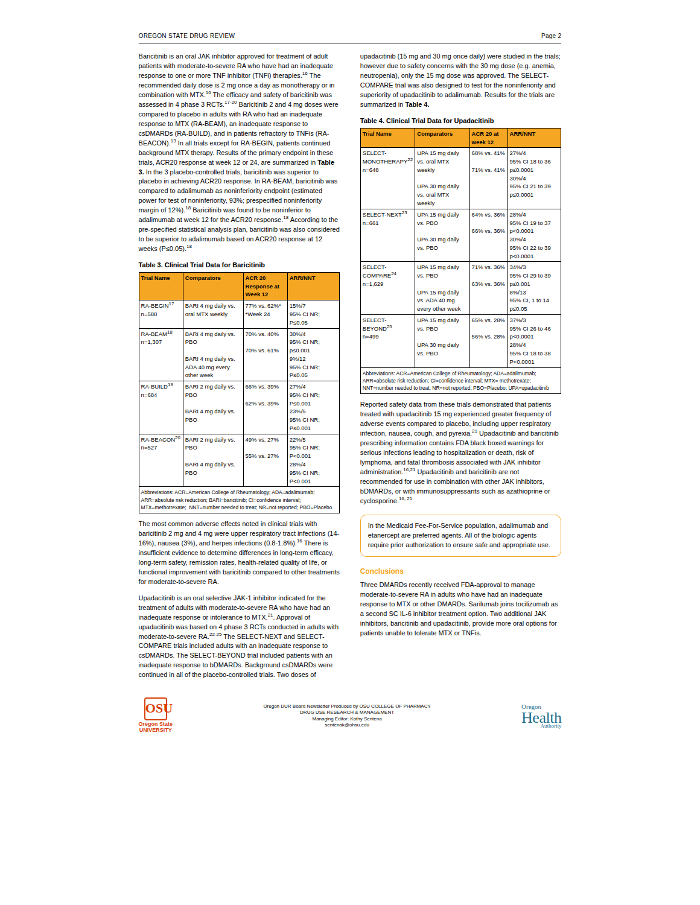Oregon State Drug Review Page 2
Baricitinib is an oral JAK inhibitor approved for treatment of adult patients with moderate-to-severe RA who have had an inadequate response to one or more TNF inhibitor (TNFi) therapies.16 The recommended daily dose is 2 mg once a day as monotherapy or in combination with MTX.16 The efficacy and safety of baricitinib was assessed in 4 phase 3 RCTs.17-20 Baricitinib 2 and 4 mg doses were compared to placebo in adults with RA who had an inadequate response to MTX (RA-BEAM), an inadequate response to csDMARDs (RA-BUILD), and in patients refractory to TNFis (RA-BEACON).13 In all trials except for RA-BEGIN, patients continued background MTX therapy. Results of the primary endpoint in these trials, ACR20 response at week 12 or 24, are summarized in Table 3. In the 3 placebo-controlled trials, baricitinib was superior to placebo in achieving ACR20 response. In RA-BEAM, baricitinib was compared to adalimumab as noninferiority endpoint (estimated power for test of noninferiority, 93%; prespecified noninferiority margin of 12%).18 Baricitinib was found to be noninferior to adalimumab at week 12 for the ACR20 response.18 According to the pre-specified statistical analysis plan, baricitinib was also considered to be superior to adalimumab based on ACR20 response at 12 weeks (P≤0.05).18
Table 3. Clinical Trial Data for Baricitinib
| Trial Name | Comparators | ACR 20 Response at Week 12 | ARR/NNT |
| --- | --- | --- | --- |
| RA-BEGIN 17 n=588 | BARI 4 mg daily vs. oral MTX weekly | 77% vs. 62%* *Week 24 | 15%/7 95% CI NR; P≤0.05 |
| RA-BEAM 18 n=1,307 | BARI 4 mg daily vs. PBO BARI 4 mg daily vs. ADA 40 mg every other week | 70% vs. 40% 70% vs. 61% | 30%/4 95% CI NR; p≤0.001 9%/12 95% CI NR; P≤0.05 |
| RA-BUILD 19 n=684 | BARI 2 mg daily vs. PBO BARI 4 mg daily vs. PBO | 66% vs. 39% 62% vs. 39% | 27%/4 95% CI NR; P≤0.001 23%/5 95% CI NR; P≤0.001 |
| RA-BEACON 20 n=527 | BARI 2 mg daily vs. PBO BARI 4 mg daily vs. PBO | 49% vs. 27% 55% vs. 27% | 22%/5 95% CI NR; P<0.001 28%/4 95% CI NR; P<0.001 |
| Abbreviations: ACR=American College of Rheumatology; ADA=adalimumab; ARR=absolute risk reduction; BARI=baricitinib; CI=confidence interval; MTX=methotrexate; NNT=number needed to treat; NR=not reported; PBO=Placebo |
The most common adverse effects noted in clinical trials with baricitinib 2 mg and 4 mg were upper respiratory tract infections (14-16%), nausea (3%), and herpes infections (0.8-1.8%).16 There is insufficient evidence to determine differences in long-term efficacy, long-term safety, remission rates, health-related quality of life, or functional improvement with baricitinib compared to other treatments for moderate-to-severe RA.
Upadacitinib is an oral selective JAK-1 inhibitor indicated for the treatment of adults with moderate-to-severe RA who have had an inadequate response or intolerance to MTX.21. Approval of upadacitinib was based on 4 phase 3 RCTs conducted in adults with moderate-to-severe RA.22-25 The SELECT-NEXT and SELECT-COMPARE trials included adults with an inadequate response to csDMARDs. The SELECT-BEYOND trial included patients with an inadequate response to bDMARDs. Background csDMARDs were continued in all of the placebo-controlled trials. Two doses of
upadacitinib (15 mg and 30 mg once daily) were studied in the trials; however due to safety concerns with the 30 mg dose (e.g. anemia, neutropenia), only the 15 mg dose was approved. The SELECT-COMPARE trial was also designed to test for the noninferiority and superiority of upadacitinib to adalimumab. Results for the trials are summarized in Table 4.
Table 4. Clinical Trial Data for Upadacitinib
| Trial Name | Comparators | ACR 20 at week 12 | ARR/NNT |
| --- | --- | --- | --- |
| SELECT-MONOTHERAPY 22 n=648 | UPA 15 mg daily vs. oral MTX weekly UPA 30 mg daily vs. oral MTX weekly | 68% vs. 41% 71% vs. 41% | 27%/4 95% CI 18 to 36 p≤0.0001 30%/4 95% CI 21 to 39 p≤0.0001 |
| SELECT-NEXT 23 n=661 | UPA 15 mg daily vs. PBO UPA 30 mg daily vs. PBO | 64% vs. 36% 66% vs. 36% | 28%/4 95% CI 19 to 37 p<0.0001 30%/4 95% CI 22 to 39 p<0.0001 |
| SELECT-COMPARE 24 n=1,629 | UPA 15 mg daily vs. PBO UPA 15 mg daily vs. ADA 40 mg every other week | 71% vs. 36% 63% vs. 36% | 34%/3 95% CI 29 to 39 p≤0.001 8%/13 95% CI, 1 to 14 p≤0.05 |
| SELECT-BEYOND 25 n=499 | UPA 15 mg daily vs. PBO UPA 30 mg daily vs. PBO | 65% vs. 28% 56% vs. 28% | 37%/3 95% CI 26 to 46 p<0.0001 28%/4 95% CI 18 to 38 P<0.0001 |
| Abbreviations: ACR=American College of Rheumatology; ADA=adalimumab; ARR=absolute risk reduction; CI=confidence interval; MTX= methotrexate; NNT=number needed to treat; NR=not reported; PBO=Placebo; UPA=upadacitinib |
Reported safety data from these trials demonstrated that patients treated with upadacitinib 15 mg experienced greater frequency of adverse events compared to placebo, including upper respiratory infection, nausea, cough, and pyrexia.21 Upadacitinib and baricitinib prescribing information contains FDA black boxed warnings for serious infections leading to hospitalization or death, risk of lymphoma, and fatal thrombosis associated with JAK inhibitor administration.16,21 Upadacitinib and baricitinib are not recommended for use in combination with other JAK inhibitors, bDMARDs, or with immunosuppressants such as azathioprine or cyclosporine.16, 21
In the Medicaid Fee-For-Service population, adalimumab and etanercept are preferred agents. All of the biologic agents require prior authorization to ensure safe and appropriate use.
Conclusions
Three DMARDs recently received FDA-approval to manage moderate-to-severe RA in adults who have had an inadequate response to MTX or other DMARDs. Sarilumab joins tocilizumab as a second SC IL-6 inhibitor treatment option. Two additional JAK inhibitors, baricitinib and upadacitinib, provide more oral options for patients unable to tolerate MTX or TNFis.
OSU Oregon State
UNIVERSITY
Oregon DUR Board Newsletter Produced by OSU COLLEGE OF PHARMACY
DRUG USE RESEARCH & MANAGEMENT
Managing Editor: Kathy Sentena
sentenak@ohsu.edu
Oregon Health Authority